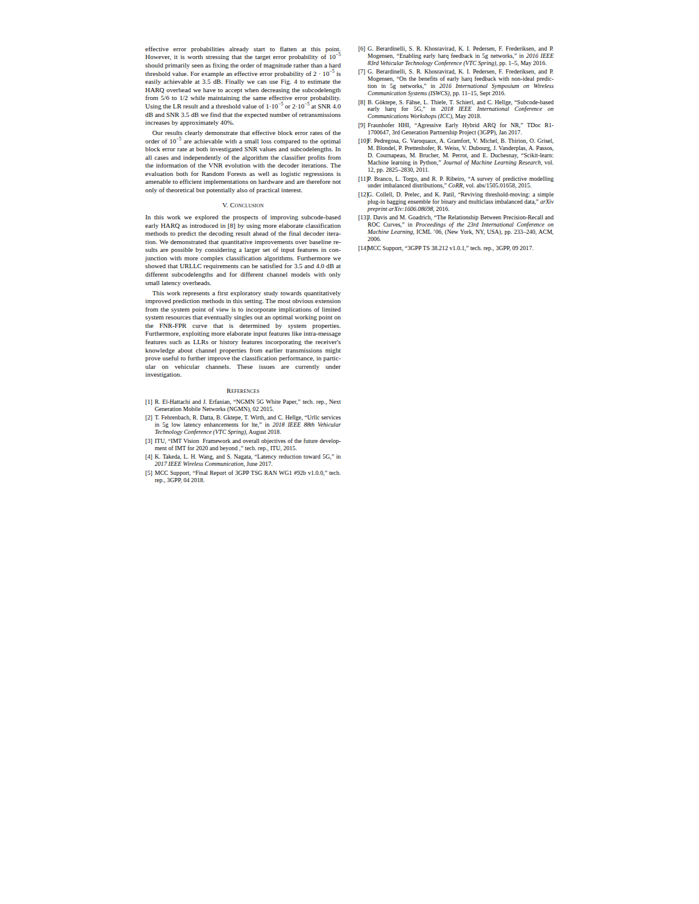effective error probabilities already start to flatten at this point. However, it is worth stressing that the target error probability of 10−5 should primarily seen as fixing the order of magnitude rather than a hard threshold value. For example an effective error probability of 2 · 10−5 is easily achievable at 3.5 dB. Finally we can use Fig. 4 to estimate the HARQ overhead we have to accept when decreasing the subcodelength from 5/6 to 1/2 while maintaining the same effective error probability. Using the LR result and a threshold value of 1·10−5 or 2·10−5 at SNR 4.0 dB and SNR 3.5 dB we find that the expected number of retransmissions increases by approximately 40%.
Our results clearly demonstrate that effective block error rates of the order of 10−5 are achievable with a small loss compared to the optimal block error rate at both investigated SNR values and subcodelengths. In all cases and independently of the algorithm the classifier profits from the information of the VNR evolution with the decoder iterations. The evaluation both for Random Forests as well as logistic regressions is amenable to efficient implementations on hardware and are therefore not only of theoretical but potentially also of practical interest.
V. Conclusion
In this work we explored the prospects of improving subcode-based early HARQ as introduced in [8] by using more elaborate classification methods to predict the decoding result ahead of the final decoder iteration. We demonstrated that quantitative improvements over baseline results are possible by considering a larger set of input features in conjunction with more complex classification algorithms. Furthermore we showed that URLLC requirements can be satisfied for 3.5 and 4.0 dB at different subcodelengths and for different channel models with only small latency overheads.
This work represents a first exploratory study towards quantitatively improved prediction methods in this setting. The most obvious extension from the system point of view is to incorporate implications of limited system resources that eventually singles out an optimal working point on the FNR-FPR curve that is determined by system properties. Furthermore, exploiting more elaborate input features like intra-message features such as LLRs or history features incorporating the receiver's knowledge about channel properties from earlier transmissions might prove useful to further improve the classification performance, in particular on vehicular channels. These issues are currently under investigation.
References
[1] R. El-Hattachi and J. Erfanian, “NGMN 5G White Paper,” tech. rep., Next Generation Mobile Networks (NGMN), 02 2015.
[2] T. Fehrenbach, R. Datta, B. Gktepe, T. Wirth, and C. Hellge, “Urllc services in 5g low latency enhancements for lte,” in 2018 IEEE 88th Vehicular Technology Conference (VTC Spring), August 2018.
[3] ITU, “IMT Vision Framework and overall objectives of the future development of IMT for 2020 and beyond ,” tech. rep., ITU, 2015.
[4] K. Takeda, L. H. Wang, and S. Nagata, “Latency reduction toward 5G,” in 2017 IEEE Wireless Communication, June 2017.
[5] MCC Support, “Final Report of 3GPP TSG RAN WG1 #92b v1.0.0,” tech. rep., 3GPP, 04 2018.
[6] G. Berardinelli, S. R. Khosravirad, K. I. Pedersen, F. Frederiksen, and P. Mogensen, “Enabling early harq feedback in 5g networks,” in 2016 IEEE 83rd Vehicular Technology Conference (VTC Spring), pp. 1–5, May 2016.
[7] G. Berardinelli, S. R. Khosravirad, K. I. Pedersen, F. Frederiksen, and P. Mogensen, “On the benefits of early harq feedback with non-ideal prediction in 5g networks,” in 2016 International Symposium on Wireless Communication Systems (ISWCS), pp. 11–15, Sept 2016.
[8] B. Göktepe, S. Fähse, L. Thiele, T. Schierl, and C. Hellge, “Subcode-based early harq for 5G,” in 2018 IEEE International Conference on Communications Workshops (ICC), May 2018.
[9] Fraunhofer HHI, “Agressive Early Hybrid ARQ for NR,” TDoc R1-1700647, 3rd Generation Partnership Project (3GPP), Jan 2017.
[10] F. Pedregosa, G. Varoquaux, A. Gramfort, V. Michel, B. Thirion, O. Grisel, M. Blondel, P. Prettenhofer, R. Weiss, V. Dubourg, J. Vanderplas, A. Passos, D. Cournapeau, M. Brucher, M. Perrot, and E. Duchesnay, “Scikit-learn: Machine learning in Python,” Journal of Machine Learning Research, vol. 12, pp. 2825–2830, 2011.
[11] P. Branco, L. Torgo, and R. P. Ribeiro, “A survey of predictive modelling under imbalanced distributions,” CoRR, vol. abs/1505.01658, 2015.
[12] G. Collell, D. Prelec, and K. Patil, “Reviving threshold-moving: a simple plug-in bagging ensemble for binary and multiclass imbalanced data,” arXiv preprint arXiv:1606.08698, 2016.
[13] J. Davis and M. Goadrich, “The Relationship Between Precision-Recall and ROC Curves,” in Proceedings of the 23rd International Conference on Machine Learning, ICML ’06, (New York, NY, USA), pp. 233–240, ACM, 2006.
[14] MCC Support, “3GPP TS 38.212 v1.0.1,” tech. rep., 3GPP, 09 2017.